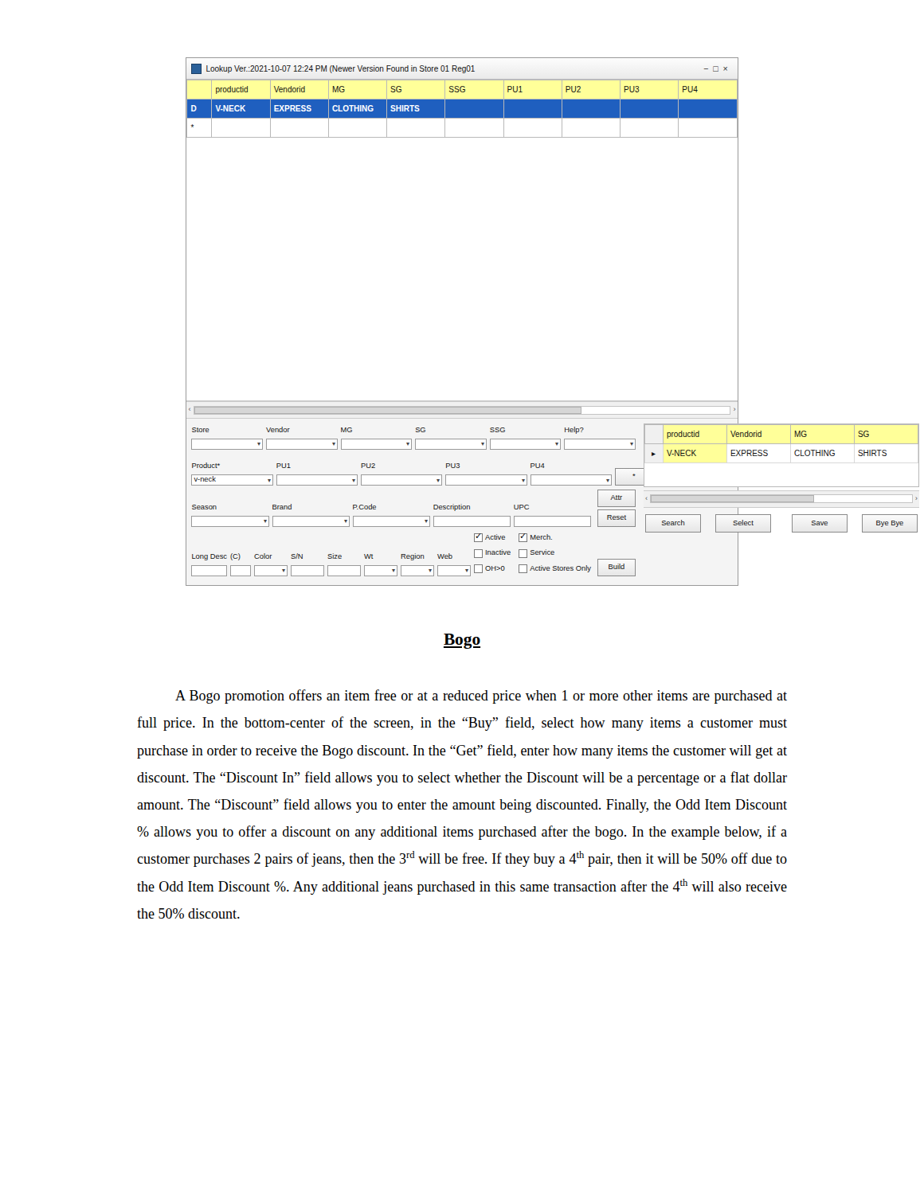Lookup Ver.:2021-10-07 12:24 PM (Newer Version Found in Store 01 Reg01
−□×
| | productid | Vendorid | MG | SG | SSG | PU1 | PU2 | PU3 | PU4 |
| --- | --- | --- | --- | --- | --- | --- | --- | --- | --- |
| D | V-NECK | EXPRESS | CLOTHING | SHIRTS | | | | | |
| * | | | | | | | | | |
‹
›
Store
Vendor
MG
SG
SSG
Help?
Product*
v-neck
PU1
PU2
PU3
PU4
*
Season
Brand
P.Code
Description
UPC
Attr
Reset
Long Desc
(C)
Color
S/N
Size
Wt
Region
Web
Active Inactive OH>0
Merch. Service Active Stores Only
Build
| | productid | Vendorid | MG | SG |
| --- | --- | --- | --- | --- |
| ▸ | V-NECK | EXPRESS | CLOTHING | SHIRTS |
‹
›
Search
Select
Save
Bye Bye
Bogo
A Bogo promotion offers an item free or at a reduced price when 1 or more other items are purchased at full price. In the bottom-center of the screen, in the “Buy” field, select how many items a customer must purchase in order to receive the Bogo discount. In the “Get” field, enter how many items the customer will get at discount. The “Discount In” field allows you to select whether the Discount will be a percentage or a flat dollar amount. The “Discount” field allows you to enter the amount being discounted. Finally, the Odd Item Discount % allows you to offer a discount on any additional items purchased after the bogo. In the example below, if a customer purchases 2 pairs of jeans, then the 3rd will be free. If they buy a 4th pair, then it will be 50% off due to the Odd Item Discount %. Any additional jeans purchased in this same transaction after the 4th will also receive the 50% discount.